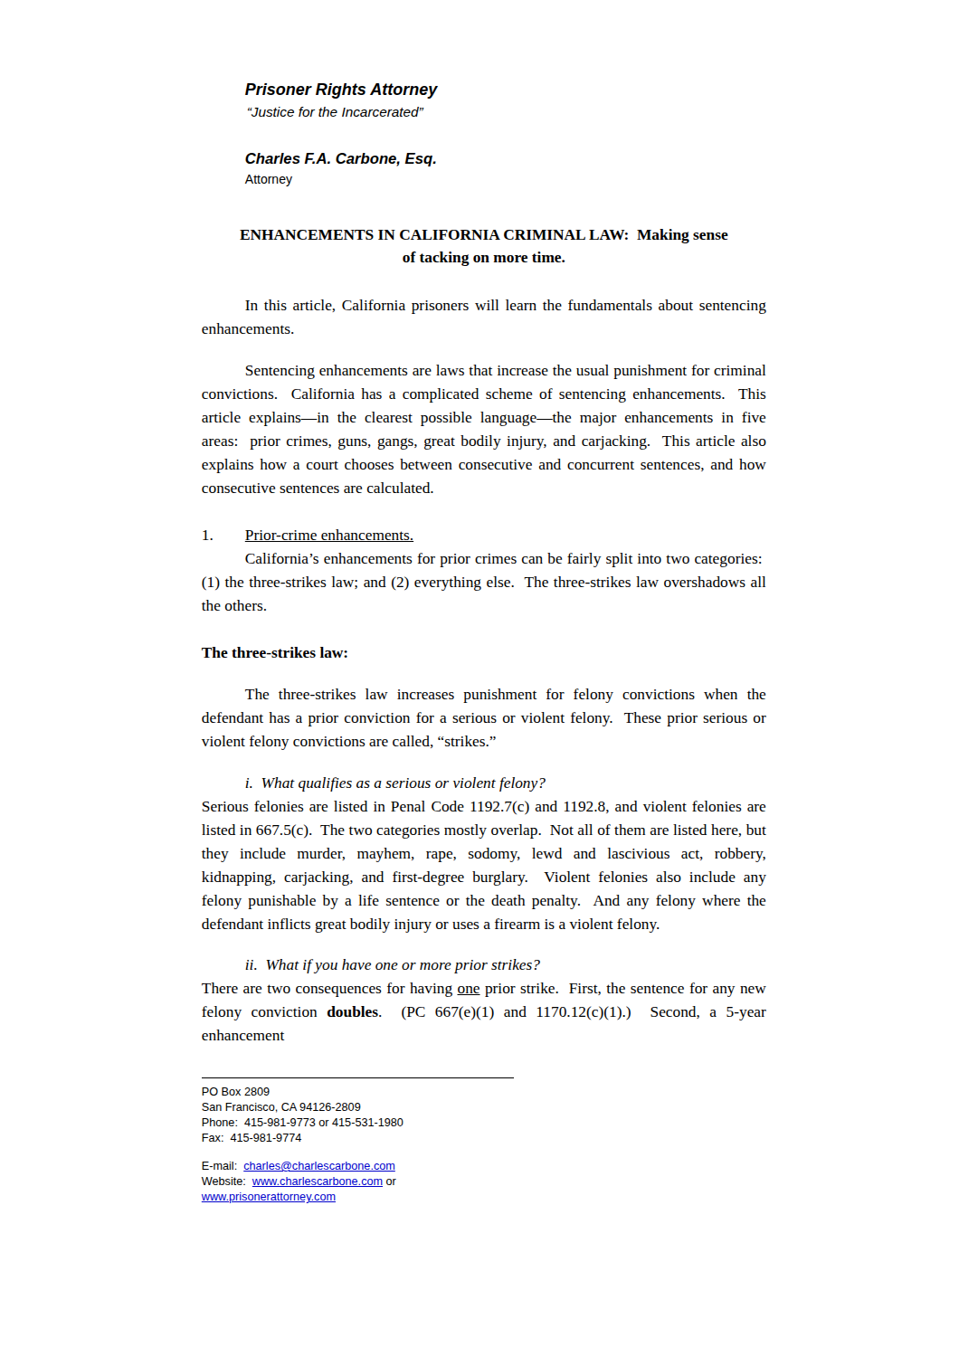Prisoner Rights Attorney
“Justice for the Incarcerated”
Charles F.A. Carbone, Esq.
Attorney
ENHANCEMENTS IN CALIFORNIA CRIMINAL LAW: Making sense of tacking on more time.
In this article, California prisoners will learn the fundamentals about sentencing enhancements.
Sentencing enhancements are laws that increase the usual punishment for criminal convictions. California has a complicated scheme of sentencing enhancements. This article explains—in the clearest possible language—the major enhancements in five areas: prior crimes, guns, gangs, great bodily injury, and carjacking. This article also explains how a court chooses between consecutive and concurrent sentences, and how consecutive sentences are calculated.
1. Prior-crime enhancements.
California’s enhancements for prior crimes can be fairly split into two categories: (1) the three-strikes law; and (2) everything else. The three-strikes law overshadows all the others.
The three-strikes law:
The three-strikes law increases punishment for felony convictions when the defendant has a prior conviction for a serious or violent felony. These prior serious or violent felony convictions are called, “strikes.”
i. What qualifies as a serious or violent felony?
Serious felonies are listed in Penal Code 1192.7(c) and 1192.8, and violent felonies are listed in 667.5(c). The two categories mostly overlap. Not all of them are listed here, but they include murder, mayhem, rape, sodomy, lewd and lascivious act, robbery, kidnapping, carjacking, and first-degree burglary. Violent felonies also include any felony punishable by a life sentence or the death penalty. And any felony where the defendant inflicts great bodily injury or uses a firearm is a violent felony.
ii. What if you have one or more prior strikes?
There are two consequences for having one prior strike. First, the sentence for any new felony conviction doubles. (PC 667(e)(1) and 1170.12(c)(1).) Second, a 5-year enhancement
PO Box 2809
San Francisco, CA 94126-2809
Phone: 415-981-9773 or 415-531-1980
Fax: 415-981-9774
E-mail: charles@charlescarbone.com
Website: www.charlescarbone.com or www.prisonerattorney.com